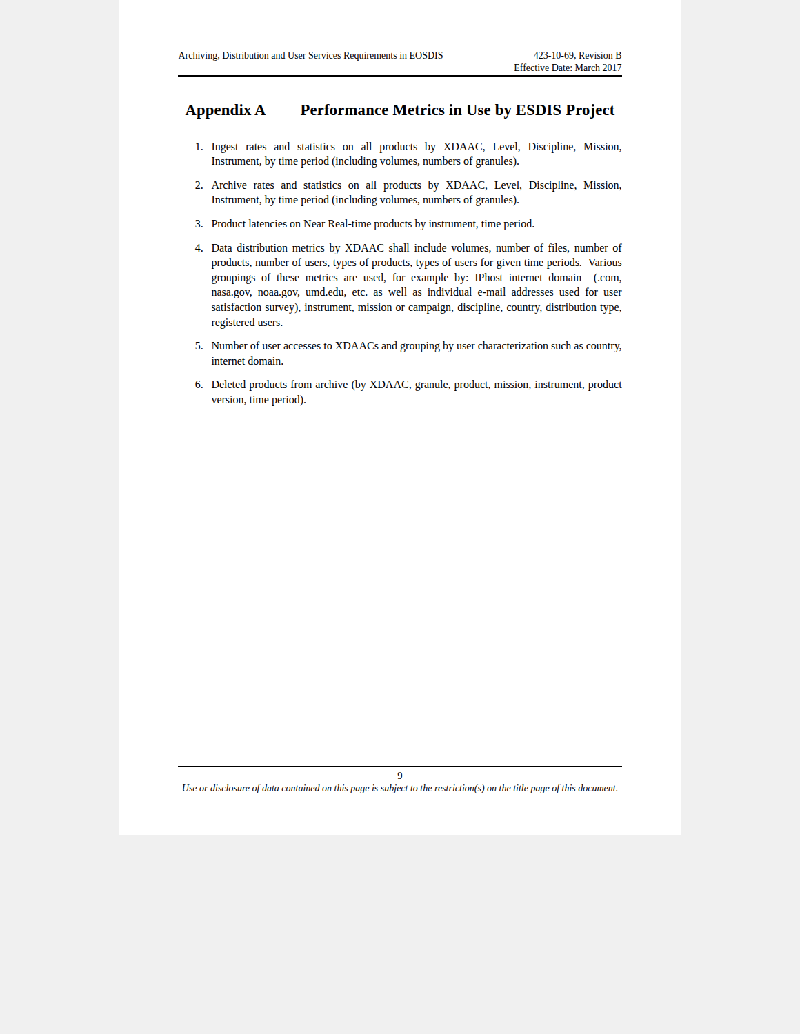Archiving, Distribution and User Services Requirements in EOSDIS
423-10-69, Revision B
Effective Date: March 2017
Appendix APerformance Metrics in Use by ESDIS Project
Ingest rates and statistics on all products by XDAAC, Level, Discipline, Mission, Instrument, by time period (including volumes, numbers of granules).
Archive rates and statistics on all products by XDAAC, Level, Discipline, Mission, Instrument, by time period (including volumes, numbers of granules).
Product latencies on Near Real-time products by instrument, time period.
Data distribution metrics by XDAAC shall include volumes, number of files, number of products, number of users, types of products, types of users for given time periods. Various groupings of these metrics are used, for example by: IPhost internet domain (.com, nasa.gov, noaa.gov, umd.edu, etc. as well as individual e-mail addresses used for user satisfaction survey), instrument, mission or campaign, discipline, country, distribution type, registered users.
Number of user accesses to XDAACs and grouping by user characterization such as country, internet domain.
Deleted products from archive (by XDAAC, granule, product, mission, instrument, product version, time period).
9
Use or disclosure of data contained on this page is subject to the restriction(s) on the title page of this document.